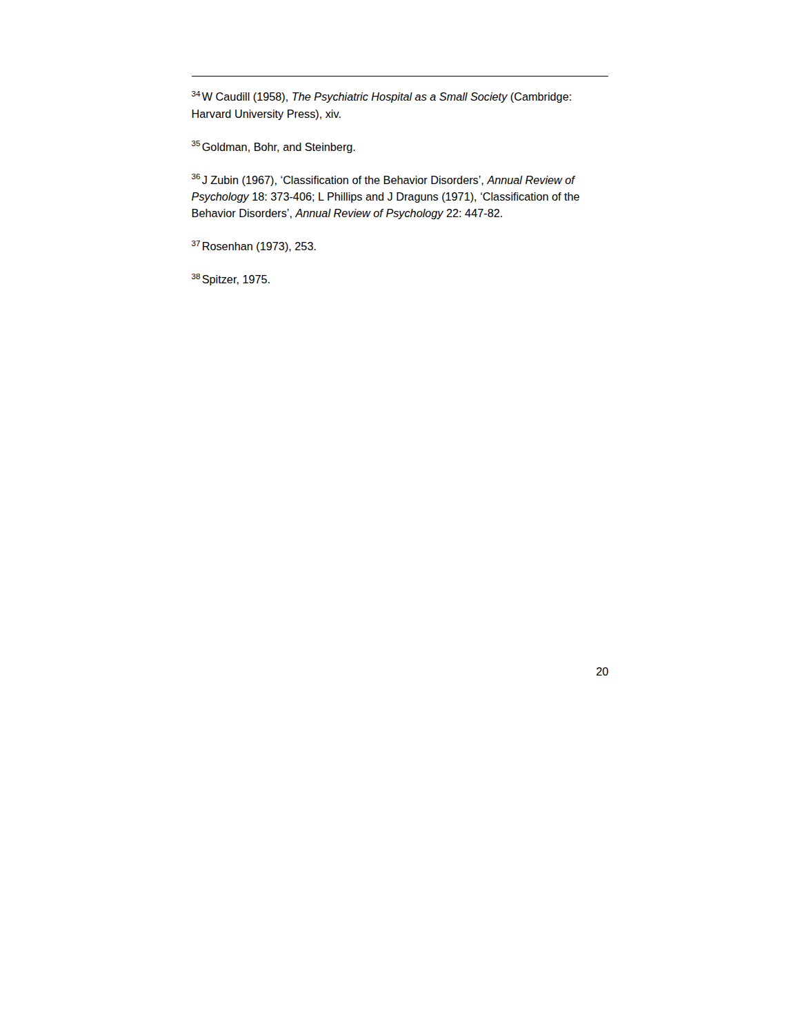34W Caudill (1958), The Psychiatric Hospital as a Small Society (Cambridge: Harvard University Press), xiv.
35Goldman, Bohr, and Steinberg.
36J Zubin (1967), ‘Classification of the Behavior Disorders’, Annual Review of Psychology 18: 373-406; L Phillips and J Draguns (1971), ‘Classification of the Behavior Disorders’, Annual Review of Psychology 22: 447-82.
37Rosenhan (1973), 253.
38Spitzer, 1975.
20